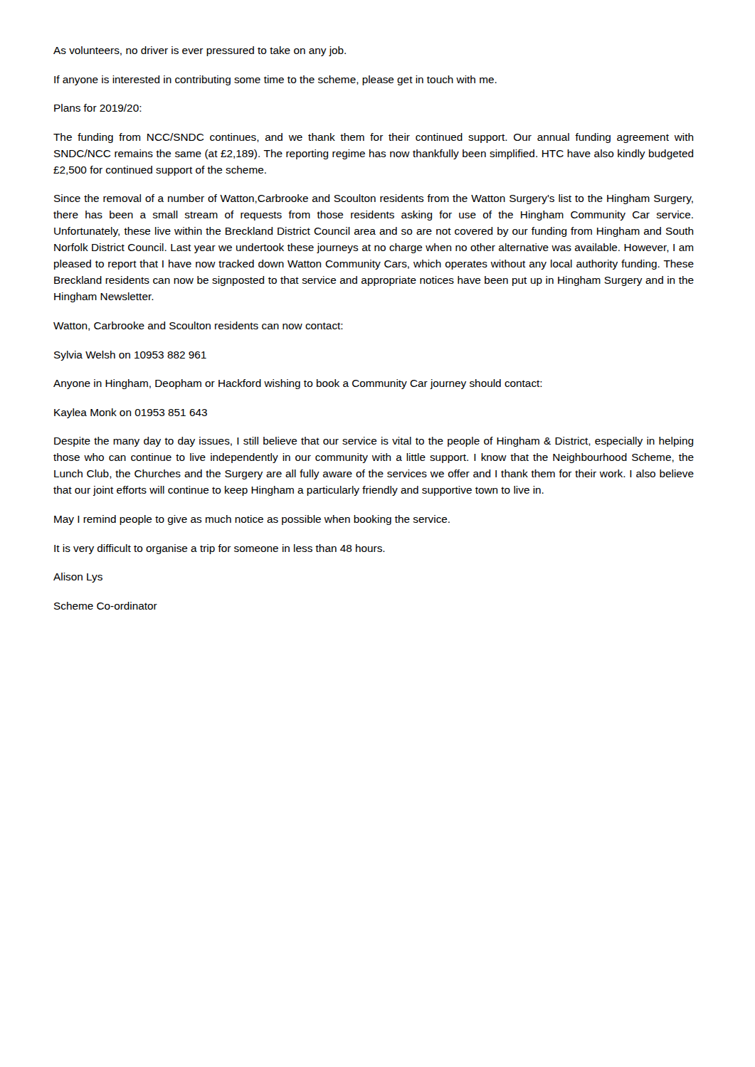As volunteers, no driver is ever pressured to take on any job.
If anyone is interested in contributing some time to the scheme, please get in touch with me.
Plans for 2019/20:
The funding from NCC/SNDC continues, and we thank them for their continued support. Our annual funding agreement with SNDC/NCC remains the same (at £2,189). The reporting regime has now thankfully been simplified. HTC have also kindly budgeted £2,500 for continued support of the scheme.
Since the removal of a number of Watton,Carbrooke and Scoulton residents from the Watton Surgery's list to the Hingham Surgery, there has been a small stream of requests from those residents asking for use of the Hingham Community Car service. Unfortunately, these live within the Breckland District Council area and so are not covered by our funding from Hingham and South Norfolk District Council. Last year we undertook these journeys at no charge when no other alternative was available. However, I am pleased to report that I have now tracked down Watton Community Cars, which operates without any local authority funding. These Breckland residents can now be signposted to that service and appropriate notices have been put up in Hingham Surgery and in the Hingham Newsletter.
Watton, Carbrooke and Scoulton residents can now contact:
Sylvia Welsh on 10953 882 961
Anyone in Hingham, Deopham or Hackford wishing to book a Community Car journey should contact:
Kaylea Monk on 01953 851 643
Despite the many day to day issues, I still believe that our service is vital to the people of Hingham & District, especially in helping those who can continue to live independently in our community with a little support. I know that the Neighbourhood Scheme, the Lunch Club, the Churches and the Surgery are all fully aware of the services we offer and I thank them for their work. I also believe that our joint efforts will continue to keep Hingham a particularly friendly and supportive town to live in.
May I remind people to give as much notice as possible when booking the service.
It is very difficult to organise a trip for someone in less than 48 hours.
Alison Lys
Scheme Co-ordinator